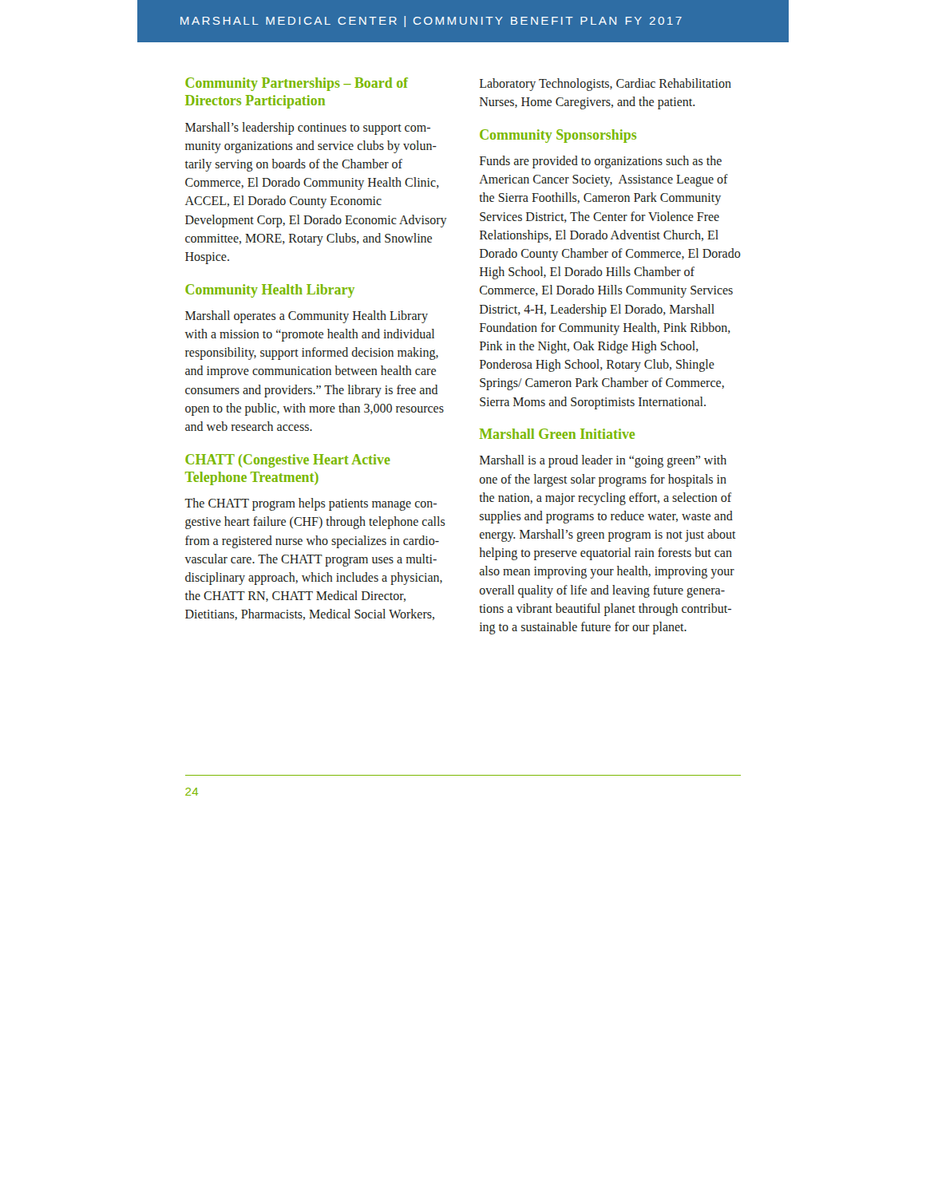Marshall Medical Center|Community Benefit Plan FY 2017
Community Partnerships – Board of Directors Participation
Marshall’s leadership continues to support community organizations and service clubs by voluntarily serving on boards of the Chamber of Commerce, El Dorado Community Health Clinic, ACCEL, El Dorado County Economic Development Corp, El Dorado Economic Advisory committee, MORE, Rotary Clubs, and Snowline Hospice.
Community Health Library
Marshall operates a Community Health Library with a mission to “promote health and individual responsibility, support informed decision making, and improve communication between health care consumers and providers.” The library is free and open to the public, with more than 3,000 resources and web research access.
CHATT (Congestive Heart Active Telephone Treatment)
The CHATT program helps patients manage congestive heart failure (CHF) through telephone calls from a registered nurse who specializes in cardiovascular care. The CHATT program uses a multi-disciplinary approach, which includes a physician, the CHATT RN, CHATT Medical Director, Dietitians, Pharmacists, Medical Social Workers, Laboratory Technologists, Cardiac Rehabilitation Nurses, Home Caregivers, and the patient.
Community Sponsorships
Funds are provided to organizations such as the American Cancer Society, Assistance League of the Sierra Foothills, Cameron Park Community Services District, The Center for Violence Free Relationships, El Dorado Adventist Church, El Dorado County Chamber of Commerce, El Dorado High School, El Dorado Hills Chamber of Commerce, El Dorado Hills Community Services District, 4-H, Leadership El Dorado, Marshall Foundation for Community Health, Pink Ribbon, Pink in the Night, Oak Ridge High School, Ponderosa High School, Rotary Club, Shingle Springs/ Cameron Park Chamber of Commerce, Sierra Moms and Soroptimists International.
Marshall Green Initiative
Marshall is a proud leader in “going green” with one of the largest solar programs for hospitals in the nation, a major recycling effort, a selection of supplies and programs to reduce water, waste and energy. Marshall’s green program is not just about helping to preserve equatorial rain forests but can also mean improving your health, improving your overall quality of life and leaving future generations a vibrant beautiful planet through contributing to a sustainable future for our planet.
24